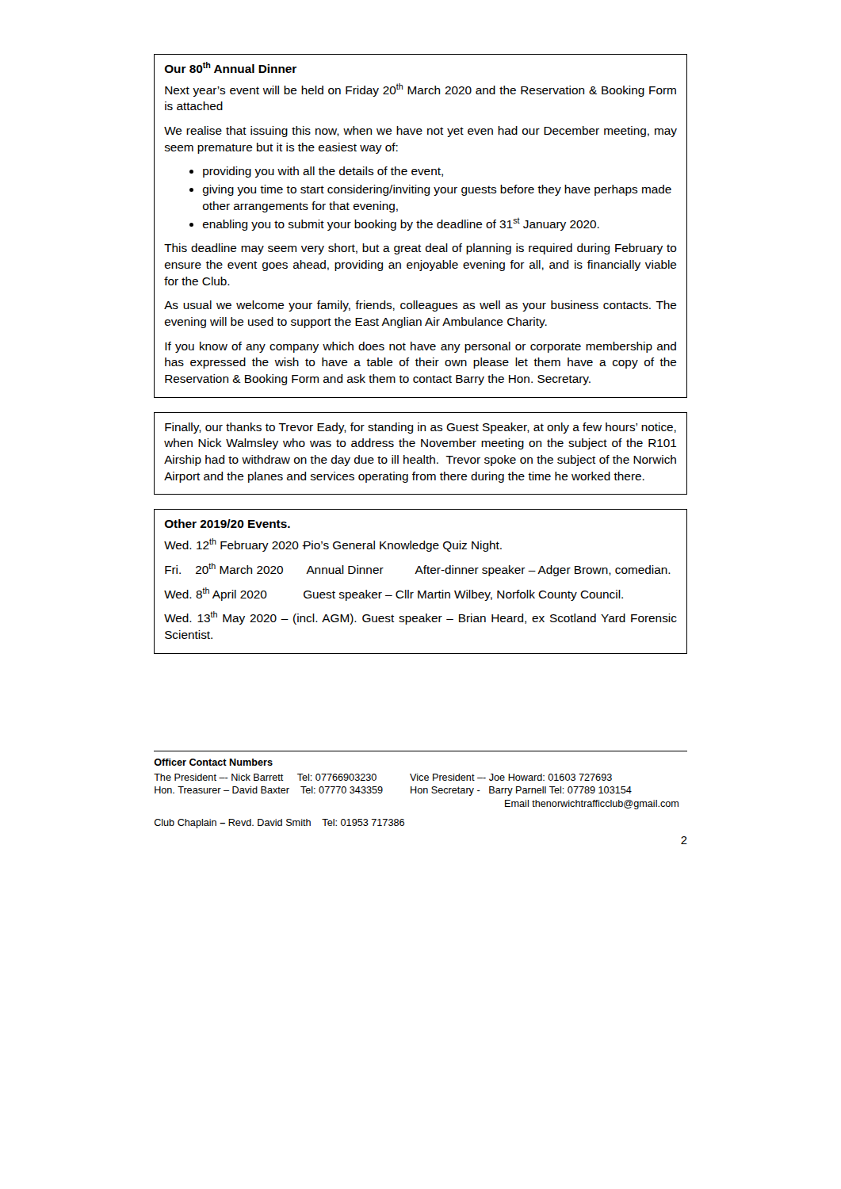Our 80th Annual Dinner
Next year’s event will be held on Friday 20th March 2020 and the Reservation & Booking Form is attached
We realise that issuing this now, when we have not yet even had our December meeting, may seem premature but it is the easiest way of:
providing you with all the details of the event,
giving you time to start considering/inviting your guests before they have perhaps made other arrangements for that evening,
enabling you to submit your booking by the deadline of 31st January 2020.
This deadline may seem very short, but a great deal of planning is required during February to ensure the event goes ahead, providing an enjoyable evening for all, and is financially viable for the Club.
As usual we welcome your family, friends, colleagues as well as your business contacts. The evening will be used to support the East Anglian Air Ambulance Charity.
If you know of any company which does not have any personal or corporate membership and has expressed the wish to have a table of their own please let them have a copy of the Reservation & Booking Form and ask them to contact Barry the Hon. Secretary.
Finally, our thanks to Trevor Eady, for standing in as Guest Speaker, at only a few hours’ notice, when Nick Walmsley who was to address the November meeting on the subject of the R101 Airship had to withdraw on the day due to ill health. Trevor spoke on the subject of the Norwich Airport and the planes and services operating from there during the time he worked there.
Other 2019/20 Events.
Wed. 12th February 2020 -Pio’s General Knowledge Quiz Night.
Fri. 20th March 2020 Annual Dinner After-dinner speaker – Adger Brown, comedian.
Wed. 8th April 2020 Guest speaker – Cllr Martin Wilbey, Norfolk County Council.
Wed. 13th May 2020 – (incl. AGM). Guest speaker – Brian Heard, ex Scotland Yard Forensic Scientist.
Officer Contact Numbers
The President –- Nick Barrett Tel: 07766903230
Vice President –- Joe Howard: 01603 727693
Hon. Treasurer – David Baxter Tel: 07770 343359
Hon Secretary - Barry Parnell Tel: 07789 103154
Email thenorwichtrafficclub@gmail.com
Club Chaplain – Revd. David Smith Tel: 01953 717386
2